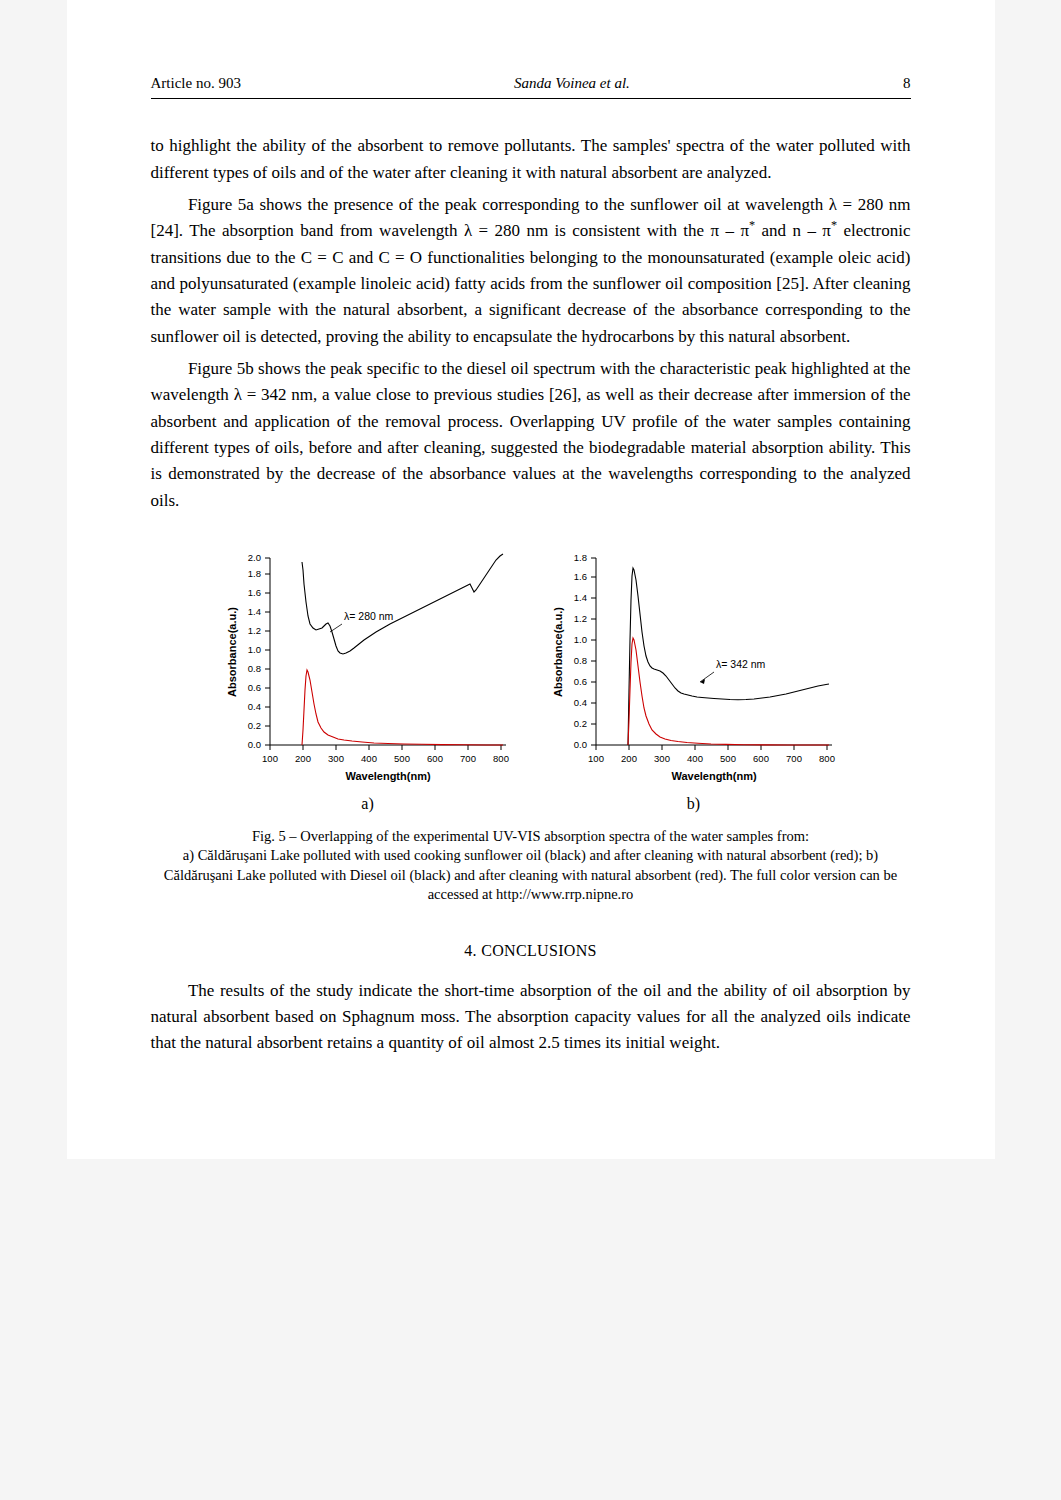Article no. 903 Sanda Voinea et al. 8
to highlight the ability of the absorbent to remove pollutants. The samples' spectra of the water polluted with different types of oils and of the water after cleaning it with natural absorbent are analyzed.
Figure 5a shows the presence of the peak corresponding to the sunflower oil at wavelength λ = 280 nm [24]. The absorption band from wavelength λ = 280 nm is consistent with the π – π* and n – π* electronic transitions due to the C = C and C = O functionalities belonging to the monounsaturated (example oleic acid) and polyunsaturated (example linoleic acid) fatty acids from the sunflower oil composition [25]. After cleaning the water sample with the natural absorbent, a significant decrease of the absorbance corresponding to the sunflower oil is detected, proving the ability to encapsulate the hydrocarbons by this natural absorbent.
Figure 5b shows the peak specific to the diesel oil spectrum with the characteristic peak highlighted at the wavelength λ = 342 nm, a value close to previous studies [26], as well as their decrease after immersion of the absorbent and application of the removal process. Overlapping UV profile of the water samples containing different types of oils, before and after cleaning, suggested the biodegradable material absorption ability. This is demonstrated by the decrease of the absorbance values at the wavelengths corresponding to the analyzed oils.
0.0 0.2 0.4 0.6 0.8 1.0 1.2 1.4 1.6 1.8 2.0 100 200 300 400 500 600 700 800 Wavelength(nm) Absorbance(a.u.) λ= 280 nm
0.0 0.2 0.4 0.6 0.8 1.0 1.2 1.4 1.6 1.8 100 200 300 400 500 600 700 800 Wavelength(nm) Absorbance(a.u.) λ= 342 nm
a) b)
Fig. 5 – Overlapping of the experimental UV-VIS absorption spectra of the water samples from:
a) Căldăruşani Lake polluted with used cooking sunflower oil (black) and after cleaning with natural absorbent (red); b) Căldăruşani Lake polluted with Diesel oil (black) and after cleaning with natural absorbent (red). The full color version can be accessed at http://www.rrp.nipne.ro
4. Conclusions
The results of the study indicate the short-time absorption of the oil and the ability of oil absorption by natural absorbent based on Sphagnum moss. The absorption capacity values for all the analyzed oils indicate that the natural absorbent retains a quantity of oil almost 2.5 times its initial weight.